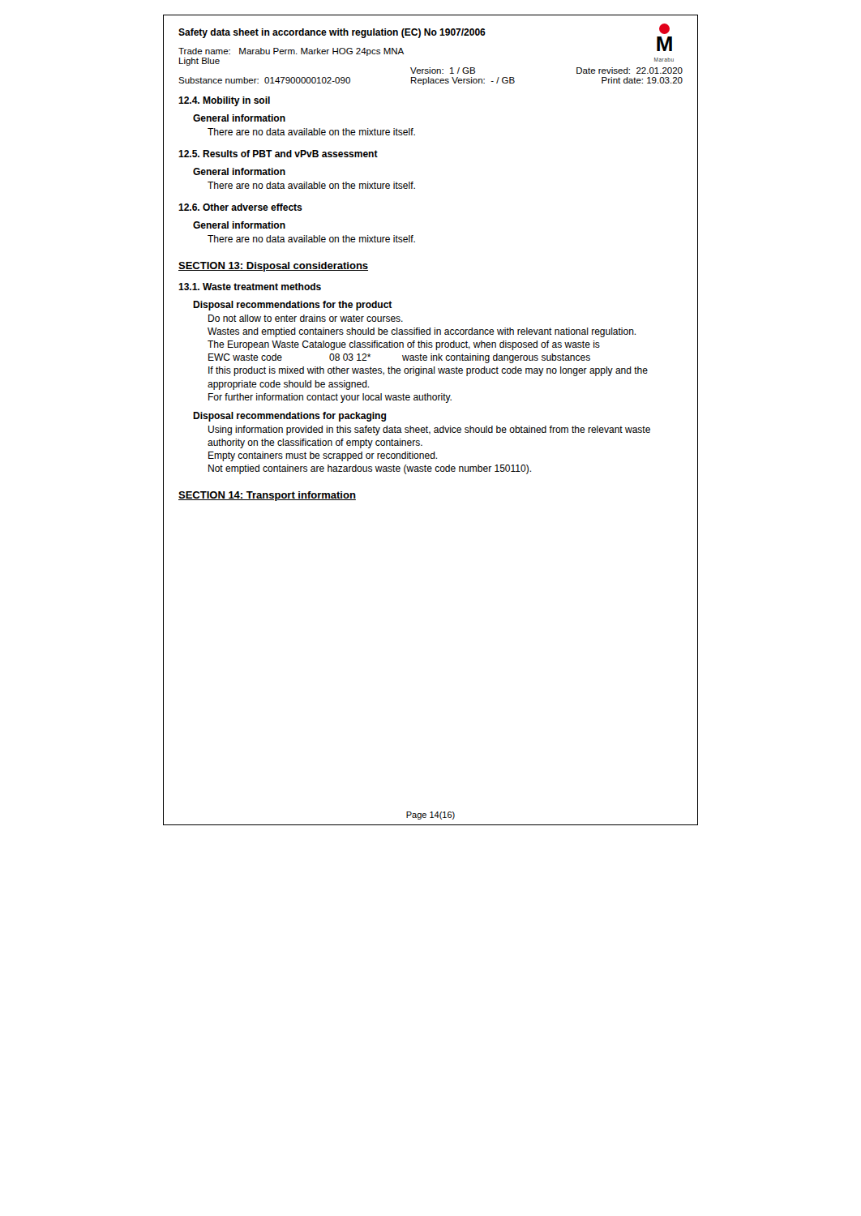M Marabu
Safety data sheet in accordance with regulation (EC) No 1907/2006
| Trade name: Marabu Perm. Marker HOG 24pcs MNA Light Blue | | |
| | Version: 1 / GB | Date revised: 22.01.2020 |
| Substance number: 0147900000102-090 | Replaces Version: - / GB | Print date: 19.03.20 |
12.4. Mobility in soil
General information
There are no data available on the mixture itself.
12.5. Results of PBT and vPvB assessment
General information
There are no data available on the mixture itself.
12.6. Other adverse effects
General information
There are no data available on the mixture itself.
SECTION 13: Disposal considerations
13.1. Waste treatment methods
Disposal recommendations for the product
Do not allow to enter drains or water courses.
Wastes and emptied containers should be classified in accordance with relevant national regulation.
The European Waste Catalogue classification of this product, when disposed of as waste is
EWC waste code 08 03 12*waste ink containing dangerous substances
If this product is mixed with other wastes, the original waste product code may no longer apply and the appropriate code should be assigned.
For further information contact your local waste authority.
Disposal recommendations for packaging
Using information provided in this safety data sheet, advice should be obtained from the relevant waste authority on the classification of empty containers.
Empty containers must be scrapped or reconditioned.
Not emptied containers are hazardous waste (waste code number 150110).
SECTION 14: Transport information
Page 14(16)